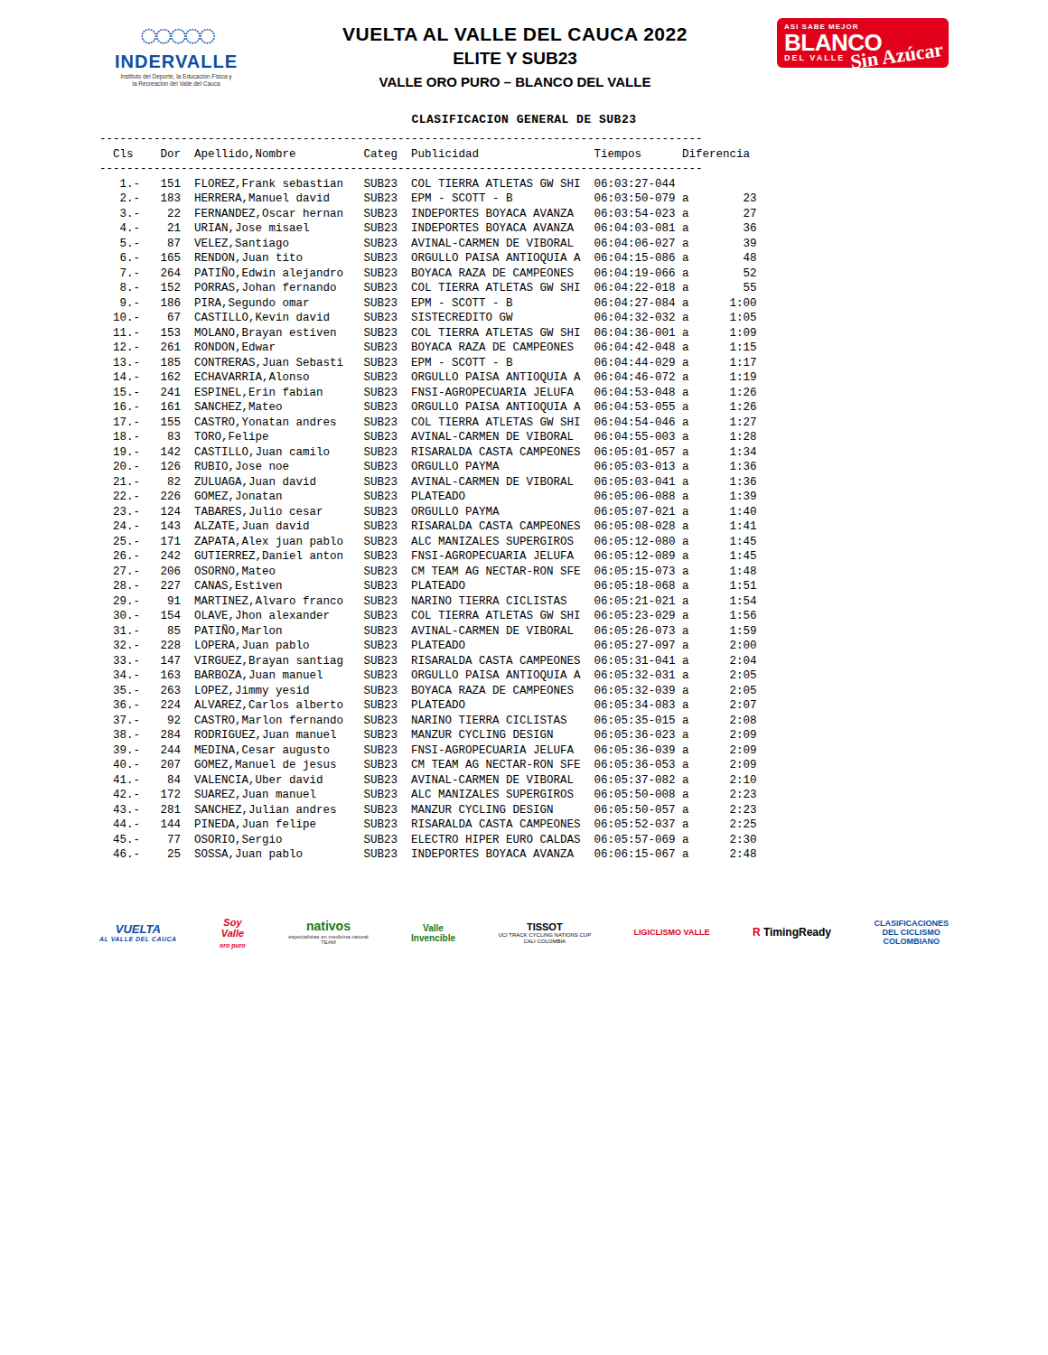◌◌◌◌◌
INDERVALLE
Instituto del Deporte, la Educación Física y
la Recreación del Valle del Cauca
VUELTA AL VALLE DEL CAUCA 2022
ELITE Y SUB23
VALLE ORO PURO – BLANCO DEL VALLE
ASI SABE MEJOR BLANCO DEL VALLE Sin Azúcar
CLASIFICACION GENERAL DE SUB23
-----------------------------------------------------------------------------------------
  Cls    Dor  Apellido,Nombre          Categ  Publicidad                 Tiempos      Diferencia
-----------------------------------------------------------------------------------------
   1.-   151  FLOREZ,Frank sebastian   SUB23  COL TIERRA ATLETAS GW SHI  06:03:27-044
   2.-   183  HERRERA,Manuel david     SUB23  EPM - SCOTT - B            06:03:50-079 a        23
   3.-    22  FERNANDEZ,Oscar hernan   SUB23  INDEPORTES BOYACA AVANZA   06:03:54-023 a        27
   4.-    21  URIAN,Jose misael        SUB23  INDEPORTES BOYACA AVANZA   06:04:03-081 a        36
   5.-    87  VELEZ,Santiago           SUB23  AVINAL-CARMEN DE VIBORAL   06:04:06-027 a        39
   6.-   165  RENDON,Juan tito         SUB23  ORGULLO PAISA ANTIOQUIA A  06:04:15-086 a        48
   7.-   264  PATIÑO,Edwin alejandro   SUB23  BOYACA RAZA DE CAMPEONES   06:04:19-066 a        52
   8.-   152  PORRAS,Johan fernando    SUB23  COL TIERRA ATLETAS GW SHI  06:04:22-018 a        55
   9.-   186  PIRA,Segundo omar        SUB23  EPM - SCOTT - B            06:04:27-084 a      1:00
  10.-    67  CASTILLO,Kevin david     SUB23  SISTECREDITO GW            06:04:32-032 a      1:05
  11.-   153  MOLANO,Brayan estiven    SUB23  COL TIERRA ATLETAS GW SHI  06:04:36-001 a      1:09
  12.-   261  RONDON,Edwar             SUB23  BOYACA RAZA DE CAMPEONES   06:04:42-048 a      1:15
  13.-   185  CONTRERAS,Juan Sebasti   SUB23  EPM - SCOTT - B            06:04:44-029 a      1:17
  14.-   162  ECHAVARRIA,Alonso        SUB23  ORGULLO PAISA ANTIOQUIA A  06:04:46-072 a      1:19
  15.-   241  ESPINEL,Erin fabian      SUB23  FNSI-AGROPECUARIA JELUFA   06:04:53-048 a      1:26
  16.-   161  SANCHEZ,Mateo            SUB23  ORGULLO PAISA ANTIOQUIA A  06:04:53-055 a      1:26
  17.-   155  CASTRO,Yonatan andres    SUB23  COL TIERRA ATLETAS GW SHI  06:04:54-046 a      1:27
  18.-    83  TORO,Felipe              SUB23  AVINAL-CARMEN DE VIBORAL   06:04:55-003 a      1:28
  19.-   142  CASTILLO,Juan camilo     SUB23  RISARALDA CASTA CAMPEONES  06:05:01-057 a      1:34
  20.-   126  RUBIO,Jose noe           SUB23  ORGULLO PAYMA              06:05:03-013 a      1:36
  21.-    82  ZULUAGA,Juan david       SUB23  AVINAL-CARMEN DE VIBORAL   06:05:03-041 a      1:36
  22.-   226  GOMEZ,Jonatan            SUB23  PLATEADO                   06:05:06-088 a      1:39
  23.-   124  TABARES,Julio cesar      SUB23  ORGULLO PAYMA              06:05:07-021 a      1:40
  24.-   143  ALZATE,Juan david        SUB23  RISARALDA CASTA CAMPEONES  06:05:08-028 a      1:41
  25.-   171  ZAPATA,Alex juan pablo   SUB23  ALC MANIZALES SUPERGIROS   06:05:12-080 a      1:45
  26.-   242  GUTIERREZ,Daniel anton   SUB23  FNSI-AGROPECUARIA JELUFA   06:05:12-089 a      1:45
  27.-   206  OSORNO,Mateo             SUB23  CM TEAM AG NECTAR-RON SFE  06:05:15-073 a      1:48
  28.-   227  CANAS,Estiven            SUB23  PLATEADO                   06:05:18-068 a      1:51
  29.-    91  MARTINEZ,Alvaro franco   SUB23  NARINO TIERRA CICLISTAS    06:05:21-021 a      1:54
  30.-   154  OLAVE,Jhon alexander     SUB23  COL TIERRA ATLETAS GW SHI  06:05:23-029 a      1:56
  31.-    85  PATIÑO,Marlon            SUB23  AVINAL-CARMEN DE VIBORAL   06:05:26-073 a      1:59
  32.-   228  LOPERA,Juan pablo        SUB23  PLATEADO                   06:05:27-097 a      2:00
  33.-   147  VIRGUEZ,Brayan santiag   SUB23  RISARALDA CASTA CAMPEONES  06:05:31-041 a      2:04
  34.-   163  BARBOZA,Juan manuel      SUB23  ORGULLO PAISA ANTIOQUIA A  06:05:32-031 a      2:05
  35.-   263  LOPEZ,Jimmy yesid        SUB23  BOYACA RAZA DE CAMPEONES   06:05:32-039 a      2:05
  36.-   224  ALVAREZ,Carlos alberto   SUB23  PLATEADO                   06:05:34-083 a      2:07
  37.-    92  CASTRO,Marlon fernando   SUB23  NARINO TIERRA CICLISTAS    06:05:35-015 a      2:08
  38.-   284  RODRIGUEZ,Juan manuel    SUB23  MANZUR CYCLING DESIGN      06:05:36-023 a      2:09
  39.-   244  MEDINA,Cesar augusto     SUB23  FNSI-AGROPECUARIA JELUFA   06:05:36-039 a      2:09
  40.-   207  GOMEZ,Manuel de jesus    SUB23  CM TEAM AG NECTAR-RON SFE  06:05:36-053 a      2:09
  41.-    84  VALENCIA,Uber david      SUB23  AVINAL-CARMEN DE VIBORAL   06:05:37-082 a      2:10
  42.-   172  SUAREZ,Juan manuel       SUB23  ALC MANIZALES SUPERGIROS   06:05:50-008 a      2:23
  43.-   281  SANCHEZ,Julian andres    SUB23  MANZUR CYCLING DESIGN      06:05:50-057 a      2:23
  44.-   144  PINEDA,Juan felipe       SUB23  RISARALDA CASTA CAMPEONES  06:05:52-037 a      2:25
  45.-    77  OSORIO,Sergio            SUB23  ELECTRO HIPER EURO CALDAS  06:05:57-069 a      2:30
  46.-    25  SOSSA,Juan pablo         SUB23  INDEPORTES BOYACA AVANZA   06:06:15-067 a      2:48
VUELTAAL VALLE DEL CAUCA
Soy
Valle
oro puro
nativosespecialistas en medicina natural
TEAM
Valle
Invencible
TISSOTUCI TRACK CYCLING NATIONS CUP
CALI COLOMBIA
LIGICLISMO VALLE
R TimingReady
CLASIFICACIONES
DEL CICLISMO
COLOMBIANO